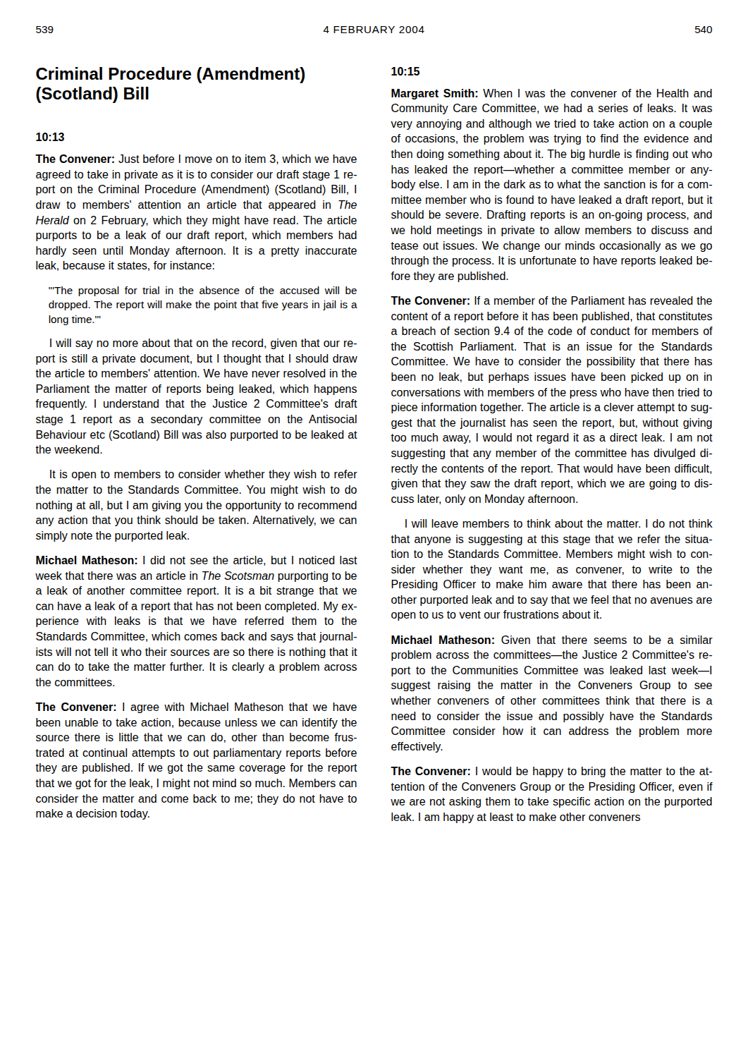539 4 FEBRUARY 2004 540
Criminal Procedure (Amendment) (Scotland) Bill
10:13
The Convener: Just before I move on to item 3, which we have agreed to take in private as it is to consider our draft stage 1 report on the Criminal Procedure (Amendment) (Scotland) Bill, I draw to members' attention an article that appeared in The Herald on 2 February, which they might have read. The article purports to be a leak of our draft report, which members had hardly seen until Monday afternoon. It is a pretty inaccurate leak, because it states, for instance:
"'The proposal for trial in the absence of the accused will be dropped. The report will make the point that five years in jail is a long time.'"
I will say no more about that on the record, given that our report is still a private document, but I thought that I should draw the article to members' attention. We have never resolved in the Parliament the matter of reports being leaked, which happens frequently. I understand that the Justice 2 Committee's draft stage 1 report as a secondary committee on the Antisocial Behaviour etc (Scotland) Bill was also purported to be leaked at the weekend.
It is open to members to consider whether they wish to refer the matter to the Standards Committee. You might wish to do nothing at all, but I am giving you the opportunity to recommend any action that you think should be taken. Alternatively, we can simply note the purported leak.
Michael Matheson: I did not see the article, but I noticed last week that there was an article in The Scotsman purporting to be a leak of another committee report. It is a bit strange that we can have a leak of a report that has not been completed. My experience with leaks is that we have referred them to the Standards Committee, which comes back and says that journalists will not tell it who their sources are so there is nothing that it can do to take the matter further. It is clearly a problem across the committees.
The Convener: I agree with Michael Matheson that we have been unable to take action, because unless we can identify the source there is little that we can do, other than become frustrated at continual attempts to out parliamentary reports before they are published. If we got the same coverage for the report that we got for the leak, I might not mind so much. Members can consider the matter and come back to me; they do not have to make a decision today.
10:15
Margaret Smith: When I was the convener of the Health and Community Care Committee, we had a series of leaks. It was very annoying and although we tried to take action on a couple of occasions, the problem was trying to find the evidence and then doing something about it. The big hurdle is finding out who has leaked the report—whether a committee member or anybody else. I am in the dark as to what the sanction is for a committee member who is found to have leaked a draft report, but it should be severe. Drafting reports is an on-going process, and we hold meetings in private to allow members to discuss and tease out issues. We change our minds occasionally as we go through the process. It is unfortunate to have reports leaked before they are published.
The Convener: If a member of the Parliament has revealed the content of a report before it has been published, that constitutes a breach of section 9.4 of the code of conduct for members of the Scottish Parliament. That is an issue for the Standards Committee. We have to consider the possibility that there has been no leak, but perhaps issues have been picked up on in conversations with members of the press who have then tried to piece information together. The article is a clever attempt to suggest that the journalist has seen the report, but, without giving too much away, I would not regard it as a direct leak. I am not suggesting that any member of the committee has divulged directly the contents of the report. That would have been difficult, given that they saw the draft report, which we are going to discuss later, only on Monday afternoon.
I will leave members to think about the matter. I do not think that anyone is suggesting at this stage that we refer the situation to the Standards Committee. Members might wish to consider whether they want me, as convener, to write to the Presiding Officer to make him aware that there has been another purported leak and to say that we feel that no avenues are open to us to vent our frustrations about it.
Michael Matheson: Given that there seems to be a similar problem across the committees—the Justice 2 Committee's report to the Communities Committee was leaked last week—I suggest raising the matter in the Conveners Group to see whether conveners of other committees think that there is a need to consider the issue and possibly have the Standards Committee consider how it can address the problem more effectively.
The Convener: I would be happy to bring the matter to the attention of the Conveners Group or the Presiding Officer, even if we are not asking them to take specific action on the purported leak. I am happy at least to make other conveners